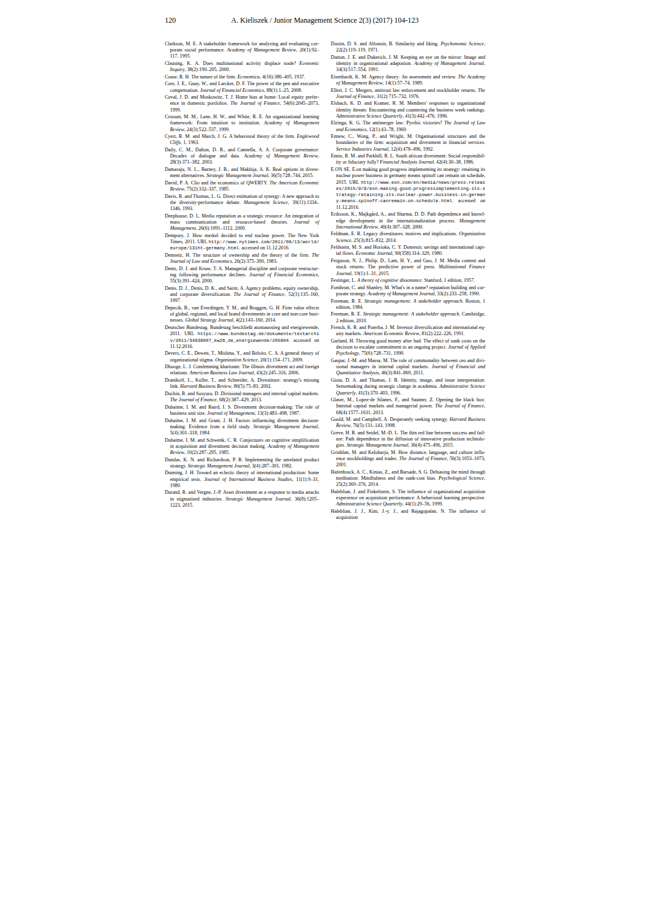120
A. Kieliszek / Junior Management Science 2(3) (2017) 104-123
Clarkson, M. E. A stakeholder framework for analyzing and evaluating corporate social performance. Academy of Management Review, 20(1):92–117, 1995.
Clausing, K. A. Does multinational activity displace trade? Economic Inquiry, 38(2):190–205, 2000.
Coase, R. H. The nature of the firm. Economica, 4(16):386–405, 1937.
Core, J. E., Guay, W., and Larcker, D. F. The power of the pen and executive compensation. Journal of Financial Economics, 88(1):1–25, 2008.
Coval, J. D. and Moskowitz, T. J. Home bias at home: Local equity preference in domestic portfolios. The Journal of Finance, 54(6):2045–2073, 1999.
Crossan, M. M., Lane, H. W., and White, R. E. An organizational learning framework: From intuition to institution. Academy of Management Review, 24(3):522–537, 1999.
Cyert, R. M. and March, J. G. A behavioral theory of the firm. Englewood Cliffs, 1, 1963.
Daily, C. M., Dalton, D. R., and Cannella, A. A. Corporate governance: Decades of dialogue and data. Academy of Management Review, 28(3):371–382, 2003.
Damaraju, N. L., Barney, J. B., and Makhija, A. K. Real options in divestment alternatives. Strategic Management Journal, 36(5):728–744, 2015.
David, P. A. Clio and the economics of QWERTY. The American Economic Review, 75(2):332–337, 1985.
Davis, R. and Thomas, L. G. Direct estimation of synergy: A new approach to the diversity-performance debate. Management Science, 39(11):1334–1346, 1993.
Deephouse, D. L. Media reputation as a strategic resource: An integration of mass communication and resource-based theories. Journal of Management, 26(6):1091–1112, 2000.
Dempsey, J. How merkel decided to end nuclear power. The New York Times, 2011. URL http://www.nytimes.com/2011/08/13/world/europe/13iht-germany.html. accessed on 11.12.2016.
Demsetz, H. The structure of ownership and the theory of the firm. The Journal of Law and Economics, 26(2):375–390, 1983.
Denis, D. J. and Kruse, T. A. Managerial discipline and corporate restructuring following performance declines. Journal of Financial Economics, 55(3):391–424, 2000.
Denis, D. J., Denis, D. K., and Sarin, A. Agency problems, equity ownership, and corporate diversification. The Journal of Finance, 52(1):135–160, 1997.
Depecik, B., van Everdingen, Y. M., and Bruggen, G. H. Firm value effects of global, regional, and local brand divestments in core and non-core businesses. Global Strategy Journal, 4(2):143–160, 2014.
Deutscher Bundestag. Bundestag beschließt atomausstieg und energiewende, 2011. URL https://www.bundestag.de/dokumente/textarchiv/2011/34938007_kw26_de_energiewende/205804. accessed on 11.12.2016.
Devers, C. E., Dewett, T., Mishina, Y., and Belsito, C. A. A general theory of organizational stigma. Organization Science, 20(1):154–171, 2009.
Dhooge, L. J. Condemning khartoum: The illinois divestment act and foreign relations. American Business Law Journal, 43(2):245–316, 2006.
Dranikoff, L., Koller, T., and Schneider, A. Divestiture: strategy's missing link. Harvard Business Review, 80(5):75–83, 2002.
Duchin, R. and Sosyura, D. Divisional managers and internal capital markets. The Journal of Finance, 68(2):387–429, 2013.
Duhaime, I. M. and Baird, I. S. Divestment decision-making: The role of business unit size. Journal of Management, 13(3):483–498, 1987.
Duhaime, I. M. and Grant, J. H. Factors influencing divestment decision-making: Evidence from a field study. Strategic Management Journal, 5(4):301–318, 1984.
Duhaime, I. M. and Schwenk, C. R. Conjectures on cognitive simplification in acquisition and divestment decision making. Academy of Management Review, 10(2):287–295, 1985.
Dundas, K. N. and Richardson, P. R. Implementing the unrelated product strategy. Strategic Management Journal, 3(4):287–301, 1982.
Dunning, J. H. Toward an eclectic theory of international production: Some empirical tests. Journal of International Business Studies, 11(1):9–31, 1980.
Durand, R. and Vergne, J.-P. Asset divestment as a response to media attacks in stigmatized industries. Strategic Management Journal, 36(8):1205–1223, 2015.
Dustin, D. S. and Alfonsin, B. Similarity and liking. Psychonomic Science, 22(2):119–119, 1971.
Dutton, J. E. and Dukerich, J. M. Keeping an eye on the mirror: Image and identity in organizational adaptation. Academy of Management Journal, 34(3):517–554, 1991.
Eisenhardt, K. M. Agency theory: An assessment and review. The Academy of Management Review, 14(1):57–74, 1989.
Ellert, J. C. Mergers, antitrust law enforcement and stockholder returns. The Journal of Finance, 31(2):715–732, 1976.
Elsbach, K. D. and Kramer, R. M. Members' responses to organizational identity threats: Encountering and countering the business week rankings. Administrative Science Quarterly, 41(3):442–476, 1996.
Elzinga, K. G. The antimerger law: Pyrrhic victories? The Journal of Law and Economics, 12(1):43–78, 1969.
Ennew, C., Wong, P., and Wright, M. Organisational structures and the boundaries of the firm: acquisition and divestment in financial services. Service Industries Journal, 12(4):478–496, 1992.
Ennis, R. M. and Parkhill, R. L. South african divestment: Social responsibility or fiduciary folly? Financial Analysts Journal, 42(4):30–38, 1986.
E.ON SE. E.on making good progress implementing its strategy: retaining its nuclear power business in germany means spinoff can remain on schedule, 2015. URL http://www.eon.com/en/media/news/press-releases/2015/9/9/eon-making-good-progressimplementing-its-strategy-retaining-its-nuclear-power-business-in-germany-means-spinoff-canremain-on-schedule.html. accessed on 11.12.2016.
Eriksson, K., Majkgård, A., and Sharma, D. D. Path dependence and knowledge development in the internationalization process. Management International Review, 40(4):307–328, 2000.
Feldman, E. R. Legacy divestitures: motives and implications. Organization Science, 25(3):815–832, 2014.
Feldstein, M. S. and Horioka, C. Y. Domestic savings and international capital flows. Economic Journal, 90(358):314–329, 1980.
Ferguson, N. J., Philip, D., Lam, H. Y., and Guo, J. M. Media content and stock returns: The predictive power of press. Multinational Finance Journal, 19(1):1–31, 2015.
Festinger, L. A theory of cognitive dissonance. Stanford, 1 edition, 1957.
Fombrun, C. and Shanley, M. What's in a name? reputation building and corporate strategy. Academy of Management Journal, 33(2):233–258, 1990.
Freeman, R. E. Strategic management: A stakeholder approach. Boston, 1 edition, 1984.
Freeman, R. E. Strategic management: A stakeholder approach. Cambridge, 2 edition, 2010.
French, K. R. and Poterba, J. M. Investor diversification and international equity markets. American Economic Review, 81(2):222–226, 1991.
Garland, H. Throwing good money after bad: The effect of sunk costs on the decision to escalate commitment to an ongoing project. Journal of Applied Psychology, 75(6):728–731, 1990.
Gaspar, J.-M. and Massa, M. The role of commonality between ceo and divisional managers in internal capital markets. Journal of Financial and Quantitative Analysis, 46(3):841–869, 2011.
Gioia, D. A. and Thomas, J. B. Identity, image, and issue interpretation: Sensemaking during strategic change in academia. Administrative Science Quarterly, 41(3):370–403, 1996.
Glaser, M., Lopez-de Silanes, F., and Sautner, Z. Opening the black box: Internal capital markets and managerial power. The Journal of Finance, 68(4):1577–1631, 2013.
Goold, M. and Campbell, A. Desperately seeking synergy. Harvard Business Review, 76(5):131–143, 1998.
Greve, H. R. and Seidel, M.-D. L. The thin red line between success and failure: Path dependence in the diffusion of innovative production technologies. Strategic Management Journal, 36(4):475–496, 2015.
Grinblatt, M. and Keloharju, M. How distance, language, and culture influence stockholdings and trades. The Journal of Finance, 56(3):1053–1073, 2001.
Hafenbrack, A. C., Kinias, Z., and Barsade, S. G. Debiasing the mind through meditation: Mindfulness and the sunk-cost bias. Psychological Science, 25(2):369–376, 2014.
Haleblian, J. and Finkelstein, S. The influence of organizational acquisition experience on acquisition performance: A behavioral learning perspective. Administrative Science Quarterly, 44(1):29–56, 1999.
Haleblian, J. J., Kim, J.-y. J., and Rajagopalan, N. The influence of acquisition